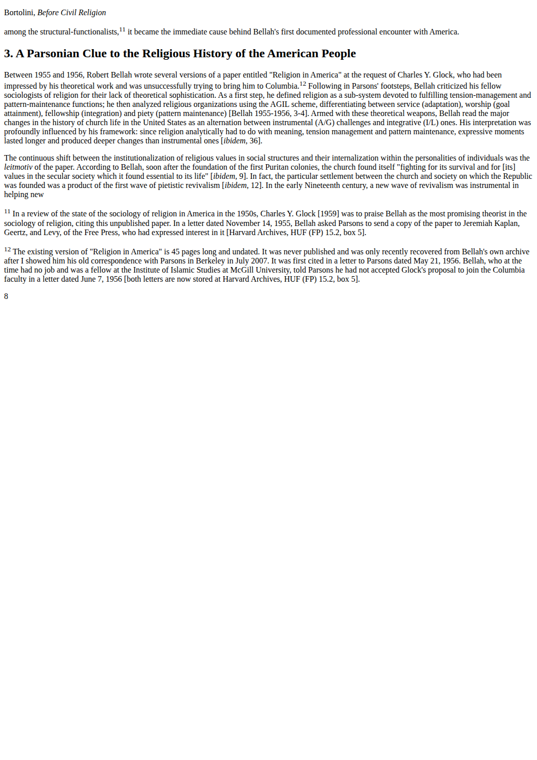Bortolini, Before Civil Religion
among the structural-functionalists,11 it became the immediate cause behind Bellah's first documented professional encounter with America.
3. A Parsonian Clue to the Religious History of the American People
Between 1955 and 1956, Robert Bellah wrote several versions of a paper entitled "Religion in America" at the request of Charles Y. Glock, who had been impressed by his theoretical work and was unsuccessfully trying to bring him to Columbia.12 Following in Parsons' footsteps, Bellah criticized his fellow sociologists of religion for their lack of theoretical sophistication. As a first step, he defined religion as a sub-system devoted to fulfilling tension-management and pattern-maintenance functions; he then analyzed religious organizations using the AGIL scheme, differentiating between service (adaptation), worship (goal attainment), fellowship (integration) and piety (pattern maintenance) [Bellah 1955-1956, 3-4]. Armed with these theoretical weapons, Bellah read the major changes in the history of church life in the United States as an alternation between instrumental (A/G) challenges and integrative (I/L) ones. His interpretation was profoundly influenced by his framework: since religion analytically had to do with meaning, tension management and pattern maintenance, expressive moments lasted longer and produced deeper changes than instrumental ones [ibidem, 36].
The continuous shift between the institutionalization of religious values in social structures and their internalization within the personalities of individuals was the leitmotiv of the paper. According to Bellah, soon after the foundation of the first Puritan colonies, the church found itself "fighting for its survival and for [its] values in the secular society which it found essential to its life" [ibidem, 9]. In fact, the particular settlement between the church and society on which the Republic was founded was a product of the first wave of pietistic revivalism [ibidem, 12]. In the early Nineteenth century, a new wave of revivalism was instrumental in helping new
11 In a review of the state of the sociology of religion in America in the 1950s, Charles Y. Glock [1959] was to praise Bellah as the most promising theorist in the sociology of religion, citing this unpublished paper. In a letter dated November 14, 1955, Bellah asked Parsons to send a copy of the paper to Jeremiah Kaplan, Geertz, and Levy, of the Free Press, who had expressed interest in it [Harvard Archives, HUF (FP) 15.2, box 5].
12 The existing version of "Religion in America" is 45 pages long and undated. It was never published and was only recently recovered from Bellah's own archive after I showed him his old correspondence with Parsons in Berkeley in July 2007. It was first cited in a letter to Parsons dated May 21, 1956. Bellah, who at the time had no job and was a fellow at the Institute of Islamic Studies at McGill University, told Parsons he had not accepted Glock's proposal to join the Columbia faculty in a letter dated June 7, 1956 [both letters are now stored at Harvard Archives, HUF (FP) 15.2, box 5].
8